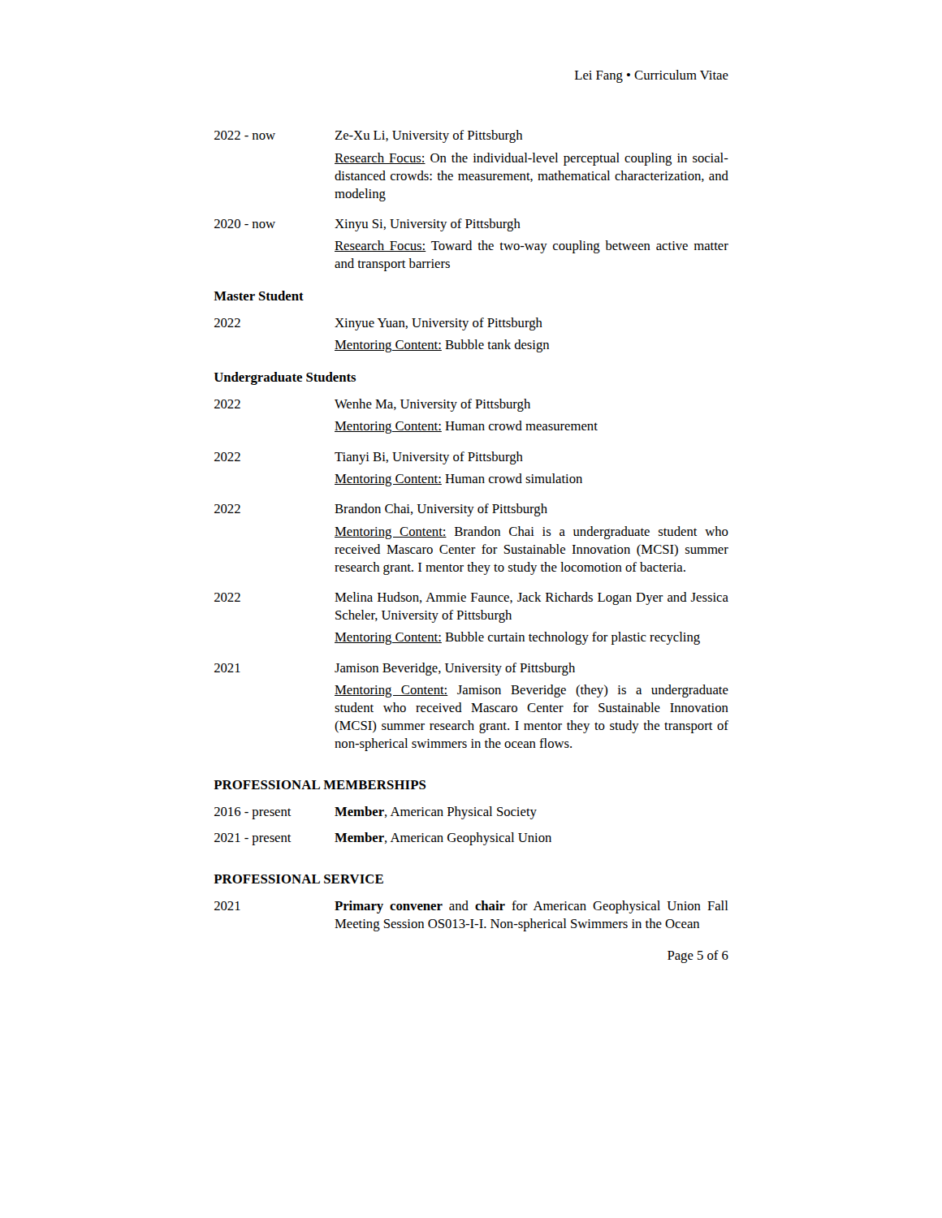Lei Fang • Curriculum Vitae
2022 - now
Ze-Xu Li, University of Pittsburgh
Research Focus: On the individual-level perceptual coupling in social-distanced crowds: the measurement, mathematical characterization, and modeling
2020 - now
Xinyu Si, University of Pittsburgh
Research Focus: Toward the two-way coupling between active matter and transport barriers
Master Student
2022
Xinyue Yuan, University of Pittsburgh
Mentoring Content: Bubble tank design
Undergraduate Students
2022
Wenhe Ma, University of Pittsburgh
Mentoring Content: Human crowd measurement
2022
Tianyi Bi, University of Pittsburgh
Mentoring Content: Human crowd simulation
2022
Brandon Chai, University of Pittsburgh
Mentoring Content: Brandon Chai is a undergraduate student who received Mascaro Center for Sustainable Innovation (MCSI) summer research grant. I mentor they to study the locomotion of bacteria.
2022
Melina Hudson, Ammie Faunce, Jack Richards Logan Dyer and Jessica Scheler, University of Pittsburgh
Mentoring Content: Bubble curtain technology for plastic recycling
2021
Jamison Beveridge, University of Pittsburgh
Mentoring Content: Jamison Beveridge (they) is a undergraduate student who received Mascaro Center for Sustainable Innovation (MCSI) summer research grant. I mentor they to study the transport of non-spherical swimmers in the ocean flows.
PROFESSIONAL MEMBERSHIPS
2016 - present
Member, American Physical Society
2021 - present
Member, American Geophysical Union
PROFESSIONAL SERVICE
2021
Primary convener and chair for American Geophysical Union Fall Meeting Session OS013-I-I. Non-spherical Swimmers in the Ocean
Page 5 of 6